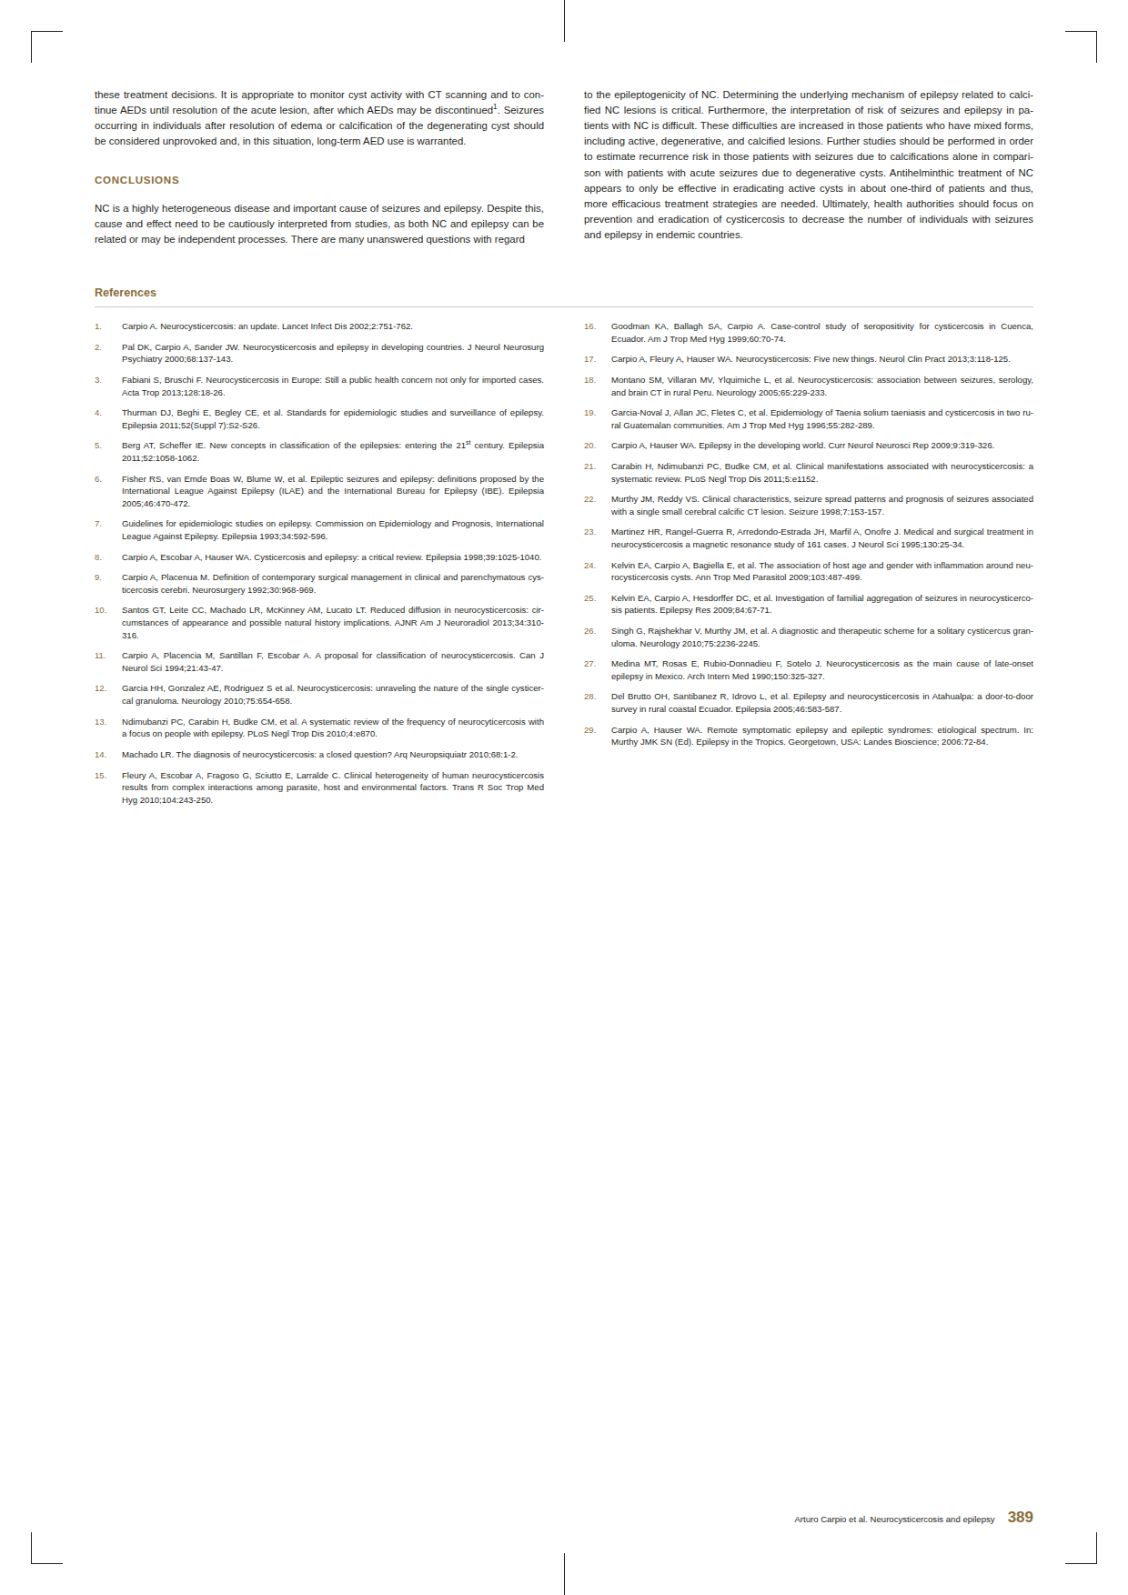these treatment decisions. It is appropriate to monitor cyst activity with CT scanning and to continue AEDs until resolution of the acute lesion, after which AEDs may be discontinued1. Seizures occurring in individuals after resolution of edema or calcification of the degenerating cyst should be considered unprovoked and, in this situation, long-term AED use is warranted.
Conclusions
NC is a highly heterogeneous disease and important cause of seizures and epilepsy. Despite this, cause and effect need to be cautiously interpreted from studies, as both NC and epilepsy can be related or may be independent processes. There are many unanswered questions with regard
to the epileptogenicity of NC. Determining the underlying mechanism of epilepsy related to calcified NC lesions is critical. Furthermore, the interpretation of risk of seizures and epilepsy in patients with NC is difficult. These difficulties are increased in those patients who have mixed forms, including active, degenerative, and calcified lesions. Further studies should be performed in order to estimate recurrence risk in those patients with seizures due to calcifications alone in comparison with patients with acute seizures due to degenerative cysts. Antihelminthic treatment of NC appears to only be effective in eradicating active cysts in about one-third of patients and thus, more efficacious treatment strategies are needed. Ultimately, health authorities should focus on prevention and eradication of cysticercosis to decrease the number of individuals with seizures and epilepsy in endemic countries.
References
Carpio A. Neurocysticercosis: an update. Lancet Infect Dis 2002;2:751-762.
Pal DK, Carpio A, Sander JW. Neurocysticercosis and epilepsy in developing countries. J Neurol Neurosurg Psychiatry 2000;68:137-143.
Fabiani S, Bruschi F. Neurocysticercosis in Europe: Still a public health concern not only for imported cases. Acta Trop 2013;128:18-26.
Thurman DJ, Beghi E, Begley CE, et al. Standards for epidemiologic studies and surveillance of epilepsy. Epilepsia 2011;52(Suppl 7):S2-S26.
Berg AT, Scheffer IE. New concepts in classification of the epilepsies: entering the 21st century. Epilepsia 2011;52:1058-1062.
Fisher RS, van Emde Boas W, Blume W, et al. Epileptic seizures and epilepsy: definitions proposed by the International League Against Epilepsy (ILAE) and the International Bureau for Epilepsy (IBE). Epilepsia 2005;46:470-472.
Guidelines for epidemiologic studies on epilepsy. Commission on Epidemiology and Prognosis, International League Against Epilepsy. Epilepsia 1993;34:592-596.
Carpio A, Escobar A, Hauser WA. Cysticercosis and epilepsy: a critical review. Epilepsia 1998;39:1025-1040.
Carpio A, Placenua M. Definition of contemporary surgical management in clinical and parenchymatous cysticercosis cerebri. Neurosurgery 1992;30:968-969.
Santos GT, Leite CC, Machado LR, McKinney AM, Lucato LT. Reduced diffusion in neurocysticercosis: circumstances of appearance and possible natural history implications. AJNR Am J Neuroradiol 2013;34:310-316.
Carpio A, Placencia M, Santillan F, Escobar A. A proposal for classification of neurocysticercosis. Can J Neurol Sci 1994;21:43-47.
Garcia HH, Gonzalez AE, Rodriguez S et al. Neurocysticercosis: unraveling the nature of the single cysticercal granuloma. Neurology 2010;75:654-658.
Ndimubanzi PC, Carabin H, Budke CM, et al. A systematic review of the frequency of neurocyticercosis with a focus on people with epilepsy. PLoS Negl Trop Dis 2010;4:e870.
Machado LR. The diagnosis of neurocysticercosis: a closed question? Arq Neuropsiquiatr 2010;68:1-2.
Fleury A, Escobar A, Fragoso G, Sciutto E, Larralde C. Clinical heterogeneity of human neurocysticercosis results from complex interactions among parasite, host and environmental factors. Trans R Soc Trop Med Hyg 2010;104:243-250.
Goodman KA, Ballagh SA, Carpio A. Case-control study of seropositivity for cysticercosis in Cuenca, Ecuador. Am J Trop Med Hyg 1999;60:70-74.
Carpio A, Fleury A, Hauser WA. Neurocysticercosis: Five new things. Neurol Clin Pract 2013;3:118-125.
Montano SM, Villaran MV, Ylquimiche L, et al. Neurocysticercosis: association between seizures, serology, and brain CT in rural Peru. Neurology 2005;65:229-233.
Garcia-Noval J, Allan JC, Fletes C, et al. Epidemiology of Taenia solium taeniasis and cysticercosis in two rural Guatemalan communities. Am J Trop Med Hyg 1996;55:282-289.
Carpio A, Hauser WA. Epilepsy in the developing world. Curr Neurol Neurosci Rep 2009;9:319-326.
Carabin H, Ndimubanzi PC, Budke CM, et al. Clinical manifestations associated with neurocysticercosis: a systematic review. PLoS Negl Trop Dis 2011;5:e1152.
Murthy JM, Reddy VS. Clinical characteristics, seizure spread patterns and prognosis of seizures associated with a single small cerebral calcific CT lesion. Seizure 1998;7:153-157.
Martinez HR, Rangel-Guerra R, Arredondo-Estrada JH, Marfil A, Onofre J. Medical and surgical treatment in neurocysticercosis a magnetic resonance study of 161 cases. J Neurol Sci 1995;130:25-34.
Kelvin EA, Carpio A, Bagiella E, et al. The association of host age and gender with inflammation around neurocysticercosis cysts. Ann Trop Med Parasitol 2009;103:487-499.
Kelvin EA, Carpio A, Hesdorffer DC, et al. Investigation of familial aggregation of seizures in neurocysticercosis patients. Epilepsy Res 2009;84:67-71.
Singh G, Rajshekhar V, Murthy JM, et al. A diagnostic and therapeutic scheme for a solitary cysticercus granuloma. Neurology 2010;75:2236-2245.
Medina MT, Rosas E, Rubio-Donnadieu F, Sotelo J. Neurocysticercosis as the main cause of late-onset epilepsy in Mexico. Arch Intern Med 1990;150:325-327.
Del Brutto OH, Santibanez R, Idrovo L, et al. Epilepsy and neurocysticercosis in Atahualpa: a door-to-door survey in rural coastal Ecuador. Epilepsia 2005;46:583-587.
Carpio A, Hauser WA. Remote symptomatic epilepsy and epileptic syndromes: etiological spectrum. In: Murthy JMK SN (Ed). Epilepsy in the Tropics. Georgetown, USA: Landes Bioscience; 2006:72-84.
Arturo Carpio et al. Neurocysticercosis and epilepsy 389